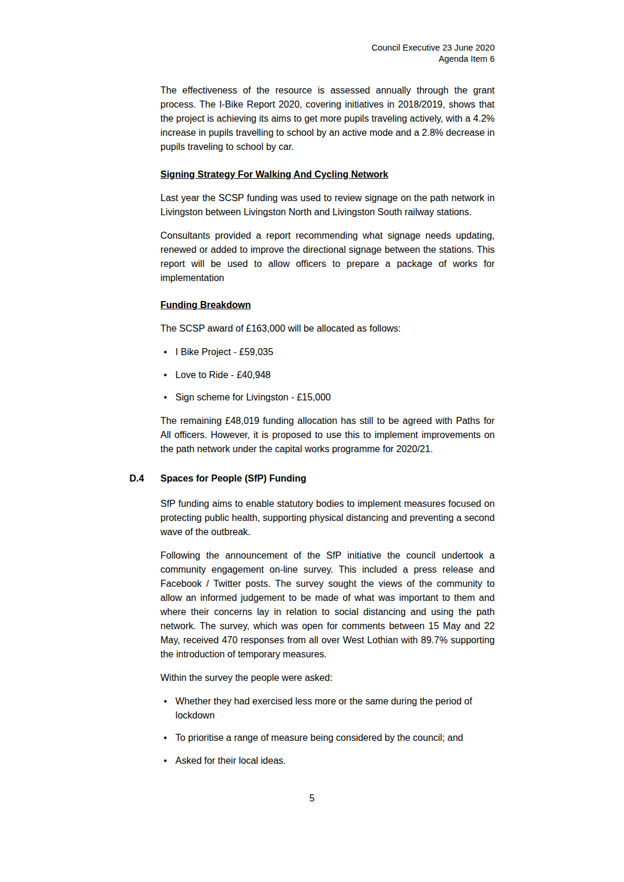Council Executive 23 June 2020
Agenda Item 6
The effectiveness of the resource is assessed annually through the grant process. The I-Bike Report 2020, covering initiatives in 2018/2019, shows that the project is achieving its aims to get more pupils traveling actively, with a 4.2% increase in pupils travelling to school by an active mode and a 2.8% decrease in pupils traveling to school by car.
Signing Strategy For Walking And Cycling Network
Last year the SCSP funding was used to review signage on the path network in Livingston between Livingston North and Livingston South railway stations.
Consultants provided a report recommending what signage needs updating, renewed or added to improve the directional signage between the stations. This report will be used to allow officers to prepare a package of works for implementation
Funding Breakdown
The SCSP award of £163,000 will be allocated as follows:
I Bike Project - £59,035
Love to Ride - £40,948
Sign scheme for Livingston - £15,000
The remaining £48,019 funding allocation has still to be agreed with Paths for All officers. However, it is proposed to use this to implement improvements on the path network under the capital works programme for 2020/21.
D.4
Spaces for People (SfP) Funding
SfP funding aims to enable statutory bodies to implement measures focused on protecting public health, supporting physical distancing and preventing a second wave of the outbreak.
Following the announcement of the SfP initiative the council undertook a community engagement on-line survey. This included a press release and Facebook / Twitter posts. The survey sought the views of the community to allow an informed judgement to be made of what was important to them and where their concerns lay in relation to social distancing and using the path network. The survey, which was open for comments between 15 May and 22 May, received 470 responses from all over West Lothian with 89.7% supporting the introduction of temporary measures.
Within the survey the people were asked:
Whether they had exercised less more or the same during the period of lockdown
To prioritise a range of measure being considered by the council; and
Asked for their local ideas.
5